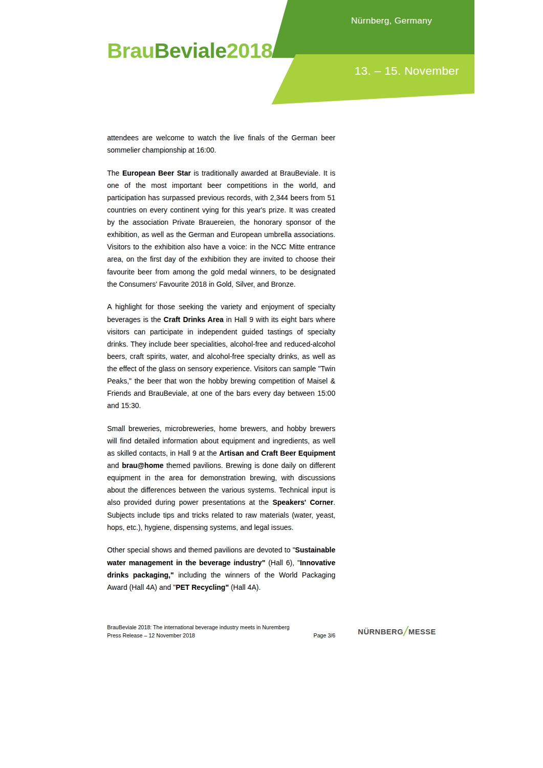Brau Beviale 2018
Nürnberg, Germany
13. – 15. November
attendees are welcome to watch the live finals of the German beer sommelier championship at 16:00.
The European Beer Star is traditionally awarded at BrauBeviale. It is one of the most important beer competitions in the world, and participation has surpassed previous records, with 2,344 beers from 51 countries on every continent vying for this year's prize. It was created by the association Private Brauereien, the honorary sponsor of the exhibition, as well as the German and European umbrella associations. Visitors to the exhibition also have a voice: in the NCC Mitte entrance area, on the first day of the exhibition they are invited to choose their favourite beer from among the gold medal winners, to be designated the Consumers' Favourite 2018 in Gold, Silver, and Bronze.
A highlight for those seeking the variety and enjoyment of specialty beverages is the Craft Drinks Area in Hall 9 with its eight bars where visitors can participate in independent guided tastings of specialty drinks. They include beer specialities, alcohol-free and reduced-alcohol beers, craft spirits, water, and alcohol-free specialty drinks, as well as the effect of the glass on sensory experience. Visitors can sample "Twin Peaks," the beer that won the hobby brewing competition of Maisel & Friends and BrauBeviale, at one of the bars every day between 15:00 and 15:30.
Small breweries, microbreweries, home brewers, and hobby brewers will find detailed information about equipment and ingredients, as well as skilled contacts, in Hall 9 at the Artisan and Craft Beer Equipment and brau@home themed pavilions. Brewing is done daily on different equipment in the area for demonstration brewing, with discussions about the differences between the various systems. Technical input is also provided during power presentations at the Speakers' Corner. Subjects include tips and tricks related to raw materials (water, yeast, hops, etc.), hygiene, dispensing systems, and legal issues.
Other special shows and themed pavilions are devoted to "Sustainable water management in the beverage industry" (Hall 6), "Innovative drinks packaging," including the winners of the World Packaging Award (Hall 4A) and "PET Recycling" (Hall 4A).
BrauBeviale 2018: The international beverage industry meets in Nuremberg
Press Release – 12 November 2018 Page 3/6
NÜRNBERG/MESSE